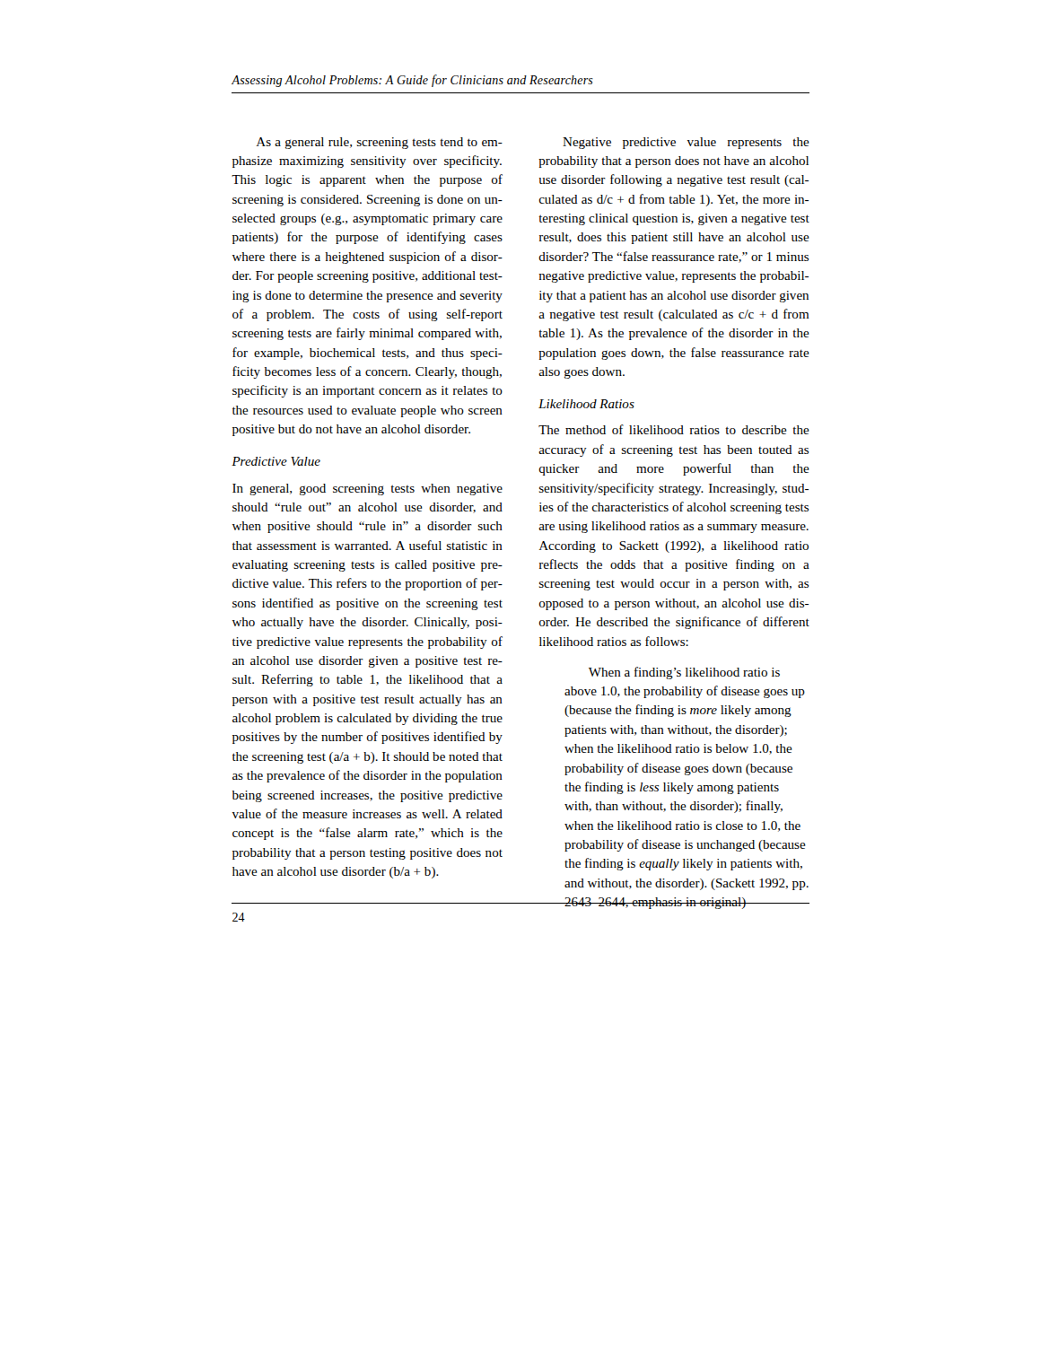Assessing Alcohol Problems: A Guide for Clinicians and Researchers
As a general rule, screening tests tend to emphasize maximizing sensitivity over specificity. This logic is apparent when the purpose of screening is considered. Screening is done on unselected groups (e.g., asymptomatic primary care patients) for the purpose of identifying cases where there is a heightened suspicion of a disorder. For people screening positive, additional testing is done to determine the presence and severity of a problem. The costs of using self-report screening tests are fairly minimal compared with, for example, biochemical tests, and thus specificity becomes less of a concern. Clearly, though, specificity is an important concern as it relates to the resources used to evaluate people who screen positive but do not have an alcohol disorder.
Predictive Value
In general, good screening tests when negative should “rule out” an alcohol use disorder, and when positive should “rule in” a disorder such that assessment is warranted. A useful statistic in evaluating screening tests is called positive predictive value. This refers to the proportion of persons identified as positive on the screening test who actually have the disorder. Clinically, positive predictive value represents the probability of an alcohol use disorder given a positive test result. Referring to table 1, the likelihood that a person with a positive test result actually has an alcohol problem is calculated by dividing the true positives by the number of positives identified by the screening test (a/a + b). It should be noted that as the prevalence of the disorder in the population being screened increases, the positive predictive value of the measure increases as well. A related concept is the “false alarm rate,” which is the probability that a person testing positive does not have an alcohol use disorder (b/a + b).
Negative predictive value represents the probability that a person does not have an alcohol use disorder following a negative test result (calculated as d/c + d from table 1). Yet, the more interesting clinical question is, given a negative test result, does this patient still have an alcohol use disorder? The “false reassurance rate,” or 1 minus negative predictive value, represents the probability that a patient has an alcohol use disorder given a negative test result (calculated as c/c + d from table 1). As the prevalence of the disorder in the population goes down, the false reassurance rate also goes down.
Likelihood Ratios
The method of likelihood ratios to describe the accuracy of a screening test has been touted as quicker and more powerful than the sensitivity/specificity strategy. Increasingly, studies of the characteristics of alcohol screening tests are using likelihood ratios as a summary measure. According to Sackett (1992), a likelihood ratio reflects the odds that a positive finding on a screening test would occur in a person with, as opposed to a person without, an alcohol use disorder. He described the significance of different likelihood ratios as follows:
When a finding’s likelihood ratio is above 1.0, the probability of disease goes up (because the finding is more likely among patients with, than without, the disorder); when the likelihood ratio is below 1.0, the probability of disease goes down (because the finding is less likely among patients with, than without, the disorder); finally, when the likelihood ratio is close to 1.0, the probability of disease is unchanged (because the finding is equally likely in patients with, and without, the disorder). (Sackett 1992, pp. 2643–2644, emphasis in original)
24